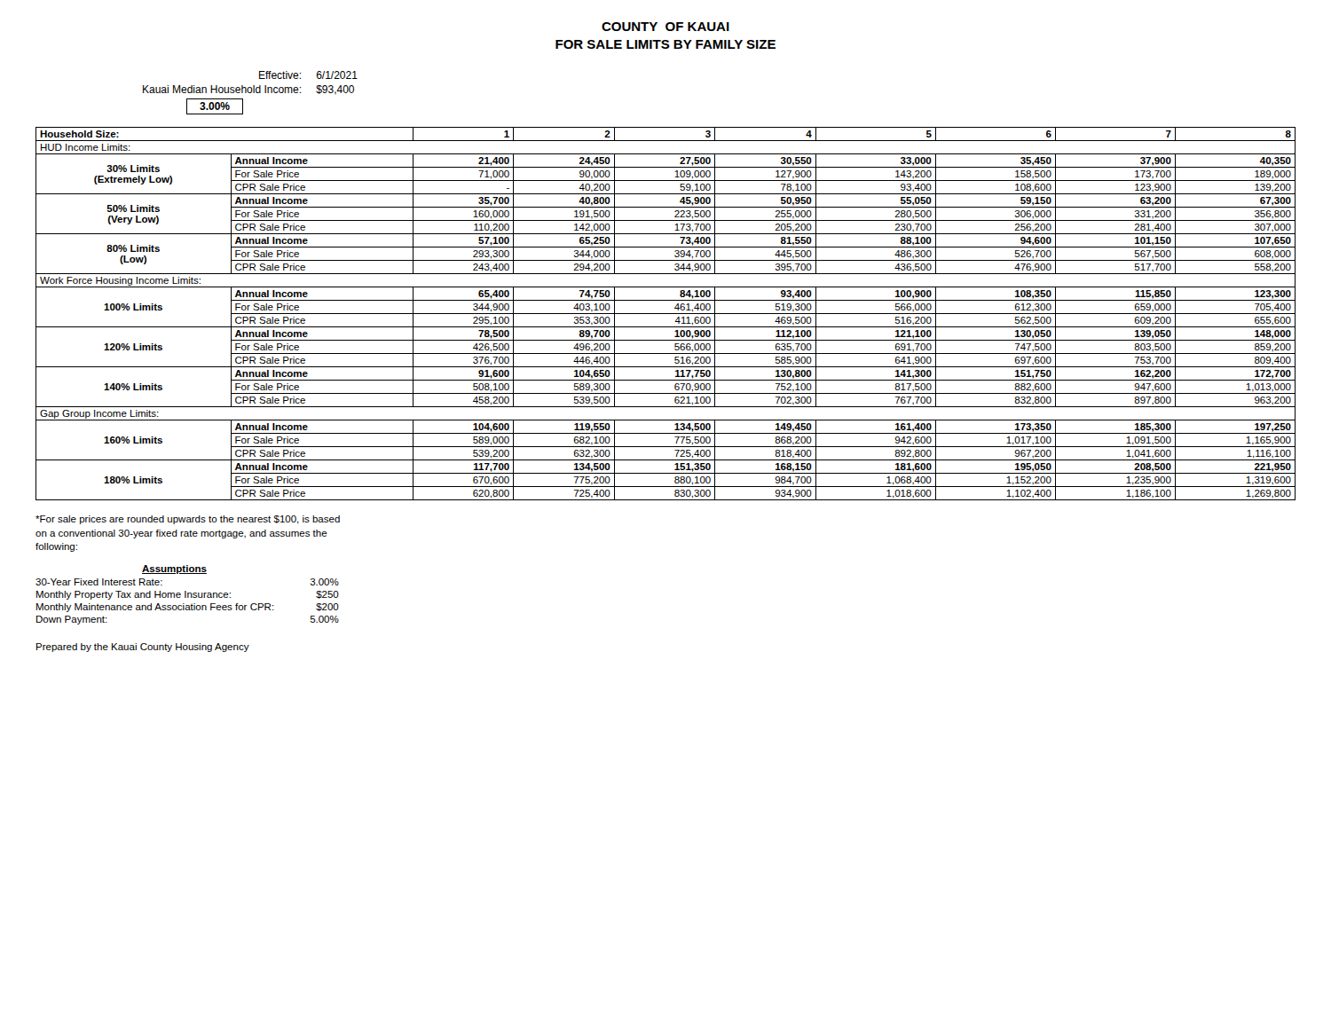COUNTY OF KAUAI
FOR SALE LIMITS BY FAMILY SIZE
| Effective: | 6/1/2021 |
| Kauai Median Household Income: | $93,400 |
3.00%
| Household Size: | 1 | 2 | 3 | 4 | 5 | 6 | 7 | 8 |
| HUD Income Limits: |
| 30% Limits (Extremely Low) | Annual Income | 21,400 | 24,450 | 27,500 | 30,550 | 33,000 | 35,450 | 37,900 | 40,350 |
| For Sale Price | 71,000 | 90,000 | 109,000 | 127,900 | 143,200 | 158,500 | 173,700 | 189,000 |
| CPR Sale Price | - | 40,200 | 59,100 | 78,100 | 93,400 | 108,600 | 123,900 | 139,200 |
| 50% Limits (Very Low) | Annual Income | 35,700 | 40,800 | 45,900 | 50,950 | 55,050 | 59,150 | 63,200 | 67,300 |
| For Sale Price | 160,000 | 191,500 | 223,500 | 255,000 | 280,500 | 306,000 | 331,200 | 356,800 |
| CPR Sale Price | 110,200 | 142,000 | 173,700 | 205,200 | 230,700 | 256,200 | 281,400 | 307,000 |
| 80% Limits (Low) | Annual Income | 57,100 | 65,250 | 73,400 | 81,550 | 88,100 | 94,600 | 101,150 | 107,650 |
| For Sale Price | 293,300 | 344,000 | 394,700 | 445,500 | 486,300 | 526,700 | 567,500 | 608,000 |
| CPR Sale Price | 243,400 | 294,200 | 344,900 | 395,700 | 436,500 | 476,900 | 517,700 | 558,200 |
| Work Force Housing Income Limits: |
| 100% Limits | Annual Income | 65,400 | 74,750 | 84,100 | 93,400 | 100,900 | 108,350 | 115,850 | 123,300 |
| For Sale Price | 344,900 | 403,100 | 461,400 | 519,300 | 566,000 | 612,300 | 659,000 | 705,400 |
| CPR Sale Price | 295,100 | 353,300 | 411,600 | 469,500 | 516,200 | 562,500 | 609,200 | 655,600 |
| 120% Limits | Annual Income | 78,500 | 89,700 | 100,900 | 112,100 | 121,100 | 130,050 | 139,050 | 148,000 |
| For Sale Price | 426,500 | 496,200 | 566,000 | 635,700 | 691,700 | 747,500 | 803,500 | 859,200 |
| CPR Sale Price | 376,700 | 446,400 | 516,200 | 585,900 | 641,900 | 697,600 | 753,700 | 809,400 |
| 140% Limits | Annual Income | 91,600 | 104,650 | 117,750 | 130,800 | 141,300 | 151,750 | 162,200 | 172,700 |
| For Sale Price | 508,100 | 589,300 | 670,900 | 752,100 | 817,500 | 882,600 | 947,600 | 1,013,000 |
| CPR Sale Price | 458,200 | 539,500 | 621,100 | 702,300 | 767,700 | 832,800 | 897,800 | 963,200 |
| Gap Group Income Limits: |
| 160% Limits | Annual Income | 104,600 | 119,550 | 134,500 | 149,450 | 161,400 | 173,350 | 185,300 | 197,250 |
| For Sale Price | 589,000 | 682,100 | 775,500 | 868,200 | 942,600 | 1,017,100 | 1,091,500 | 1,165,900 |
| CPR Sale Price | 539,200 | 632,300 | 725,400 | 818,400 | 892,800 | 967,200 | 1,041,600 | 1,116,100 |
| 180% Limits | Annual Income | 117,700 | 134,500 | 151,350 | 168,150 | 181,600 | 195,050 | 208,500 | 221,950 |
| For Sale Price | 670,600 | 775,200 | 880,100 | 984,700 | 1,068,400 | 1,152,200 | 1,235,900 | 1,319,600 |
| CPR Sale Price | 620,800 | 725,400 | 830,300 | 934,900 | 1,018,600 | 1,102,400 | 1,186,100 | 1,269,800 |
*For sale prices are rounded upwards to the nearest $100, is based
on a conventional 30-year fixed rate mortgage, and assumes the
following:
Assumptions
| 30-Year Fixed Interest Rate: | 3.00% |
| Monthly Property Tax and Home Insurance: | $250 |
| Monthly Maintenance and Association Fees for CPR: | $200 |
| Down Payment: | 5.00% |
Prepared by the Kauai County Housing Agency